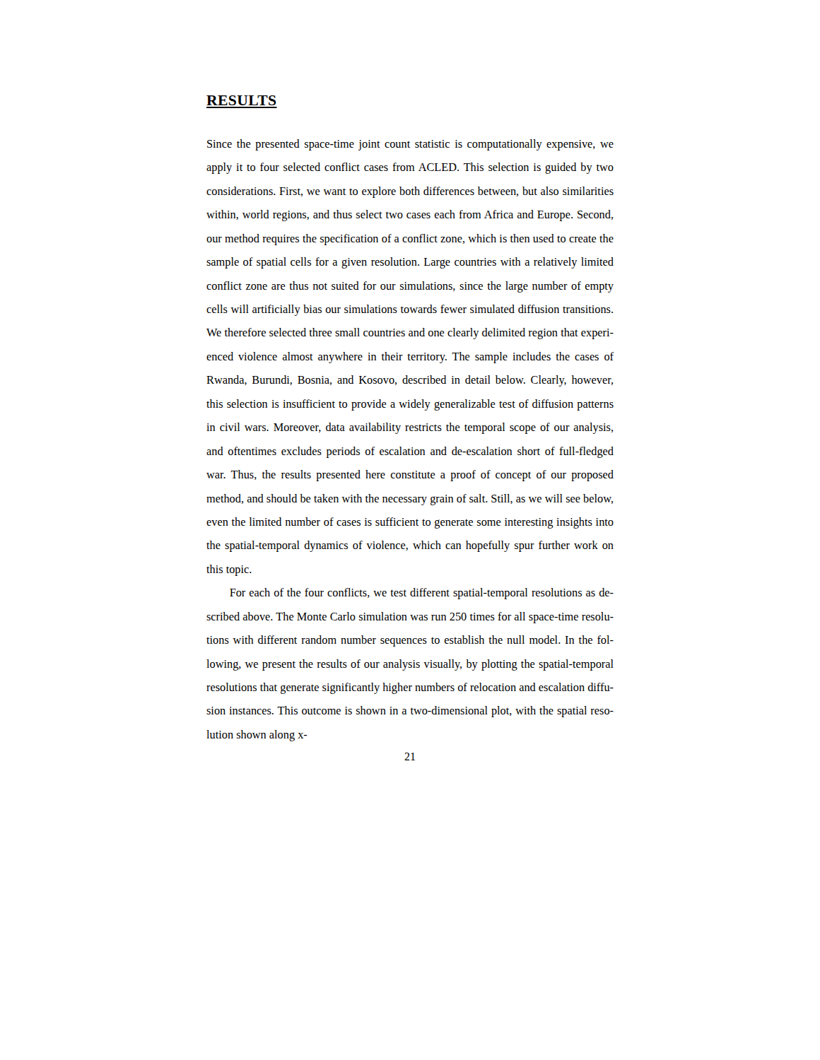RESULTS
Since the presented space-time joint count statistic is computationally expensive, we apply it to four selected conflict cases from ACLED. This selection is guided by two considerations. First, we want to explore both differences between, but also similarities within, world regions, and thus select two cases each from Africa and Europe. Second, our method requires the specification of a conflict zone, which is then used to create the sample of spatial cells for a given resolution. Large countries with a relatively limited conflict zone are thus not suited for our simulations, since the large number of empty cells will artificially bias our simulations towards fewer simulated diffusion transitions. We therefore selected three small countries and one clearly delimited region that experienced violence almost anywhere in their territory. The sample includes the cases of Rwanda, Burundi, Bosnia, and Kosovo, described in detail below. Clearly, however, this selection is insufficient to provide a widely generalizable test of diffusion patterns in civil wars. Moreover, data availability restricts the temporal scope of our analysis, and oftentimes excludes periods of escalation and de-escalation short of full-fledged war. Thus, the results presented here constitute a proof of concept of our proposed method, and should be taken with the necessary grain of salt. Still, as we will see below, even the limited number of cases is sufficient to generate some interesting insights into the spatial-temporal dynamics of violence, which can hopefully spur further work on this topic.
For each of the four conflicts, we test different spatial-temporal resolutions as described above. The Monte Carlo simulation was run 250 times for all space-time resolutions with different random number sequences to establish the null model. In the following, we present the results of our analysis visually, by plotting the spatial-temporal resolutions that generate significantly higher numbers of relocation and escalation diffusion instances. This outcome is shown in a two-dimensional plot, with the spatial resolution shown along x-
21